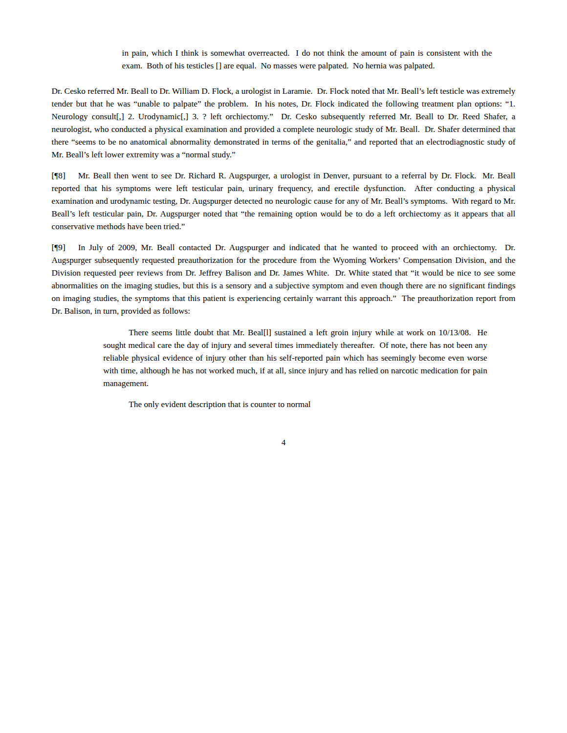in pain, which I think is somewhat overreacted. I do not think the amount of pain is consistent with the exam. Both of his testicles [] are equal. No masses were palpated. No hernia was palpated.
Dr. Cesko referred Mr. Beall to Dr. William D. Flock, a urologist in Laramie. Dr. Flock noted that Mr. Beall’s left testicle was extremely tender but that he was “unable to palpate” the problem. In his notes, Dr. Flock indicated the following treatment plan options: “1. Neurology consult[,] 2. Urodynamic[,] 3. ? left orchiectomy.” Dr. Cesko subsequently referred Mr. Beall to Dr. Reed Shafer, a neurologist, who conducted a physical examination and provided a complete neurologic study of Mr. Beall. Dr. Shafer determined that there “seems to be no anatomical abnormality demonstrated in terms of the genitalia,” and reported that an electrodiagnostic study of Mr. Beall’s left lower extremity was a “normal study.”
[¶8]  Mr. Beall then went to see Dr. Richard R. Augspurger, a urologist in Denver, pursuant to a referral by Dr. Flock. Mr. Beall reported that his symptoms were left testicular pain, urinary frequency, and erectile dysfunction. After conducting a physical examination and urodynamic testing, Dr. Augspurger detected no neurologic cause for any of Mr. Beall’s symptoms. With regard to Mr. Beall’s left testicular pain, Dr. Augspurger noted that “the remaining option would be to do a left orchiectomy as it appears that all conservative methods have been tried.”
[¶9]  In July of 2009, Mr. Beall contacted Dr. Augspurger and indicated that he wanted to proceed with an orchiectomy. Dr. Augspurger subsequently requested preauthorization for the procedure from the Wyoming Workers’ Compensation Division, and the Division requested peer reviews from Dr. Jeffrey Balison and Dr. James White. Dr. White stated that “it would be nice to see some abnormalities on the imaging studies, but this is a sensory and a subjective symptom and even though there are no significant findings on imaging studies, the symptoms that this patient is experiencing certainly warrant this approach.” The preauthorization report from Dr. Balison, in turn, provided as follows:
   There seems little doubt that Mr. Beal[l] sustained a left groin injury while at work on 10/13/08. He sought medical care the day of injury and several times immediately thereafter. Of note, there has not been any reliable physical evidence of injury other than his self-reported pain which has seemingly become even worse with time, although he has not worked much, if at all, since injury and has relied on narcotic medication for pain management.
   The only evident description that is counter to normal
4